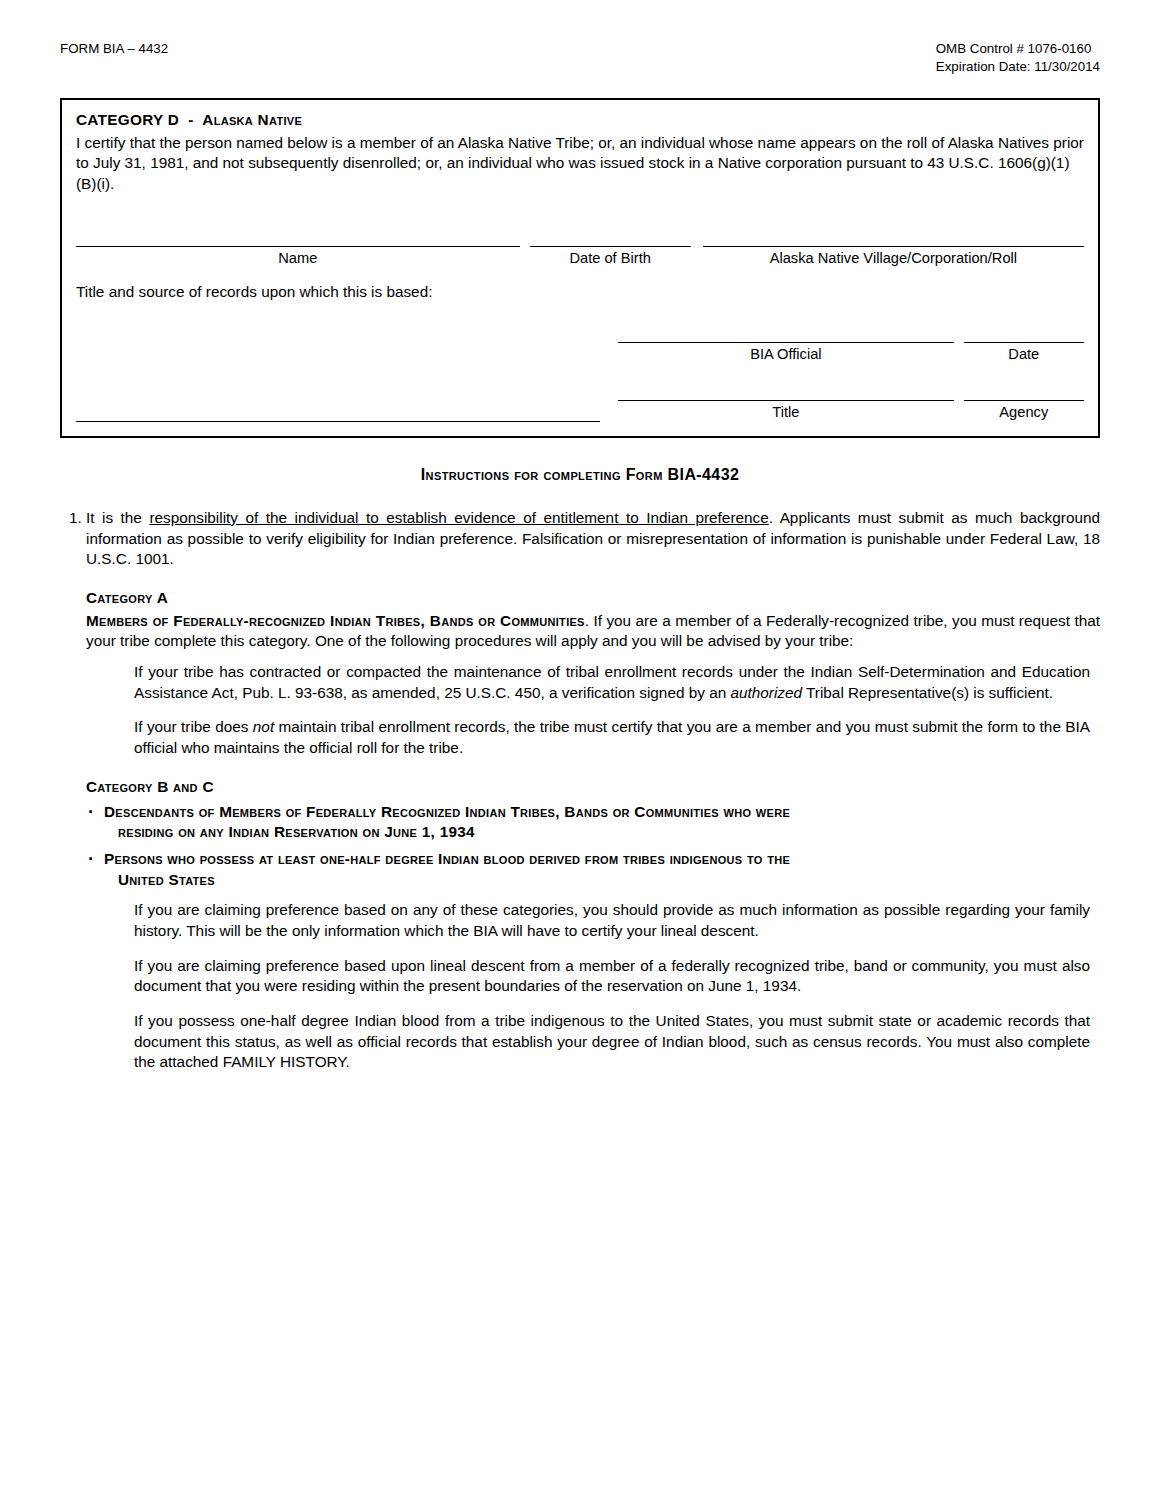FORM BIA – 4432
OMB Control # 1076-0160
Expiration Date: 11/30/2014
Category D - Alaska Native
I certify that the person named below is a member of an Alaska Native Tribe; or, an individual whose name appears on the roll of Alaska Natives prior to July 31, 1981, and not subsequently disenrolled; or, an individual who was issued stock in a Native corporation pursuant to 43 U.S.C. 1606(g)(1)(B)(i).
Name
Date of Birth
Alaska Native Village/Corporation/Roll
Title and source of records upon which this is based:
BIA Official
Date
Title
Agency
Instructions for completing Form BIA-4432
It is the responsibility of the individual to establish evidence of entitlement to Indian preference. Applicants must submit as much background information as possible to verify eligibility for Indian preference. Falsification or misrepresentation of information is punishable under Federal Law, 18 U.S.C. 1001.
Category A
Members of Federally-recognized Indian Tribes, Bands or Communities. If you are a member of a Federally-recognized tribe, you must request that your tribe complete this category. One of the following procedures will apply and you will be advised by your tribe:
If your tribe has contracted or compacted the maintenance of tribal enrollment records under the Indian Self-Determination and Education Assistance Act, Pub. L. 93-638, as amended, 25 U.S.C. 450, a verification signed by an authorized Tribal Representative(s) is sufficient.
If your tribe does not maintain tribal enrollment records, the tribe must certify that you are a member and you must submit the form to the BIA official who maintains the official roll for the tribe.
Category B and C
Descendants of Members of Federally Recognized Indian Tribes, Bands or Communities who were residing on any Indian Reservation on June 1, 1934
Persons who possess at least one-half degree Indian blood derived from tribes indigenous to the United States
If you are claiming preference based on any of these categories, you should provide as much information as possible regarding your family history. This will be the only information which the BIA will have to certify your lineal descent.
If you are claiming preference based upon lineal descent from a member of a federally recognized tribe, band or community, you must also document that you were residing within the present boundaries of the reservation on June 1, 1934.
If you possess one-half degree Indian blood from a tribe indigenous to the United States, you must submit state or academic records that document this status, as well as official records that establish your degree of Indian blood, such as census records. You must also complete the attached FAMILY HISTORY.